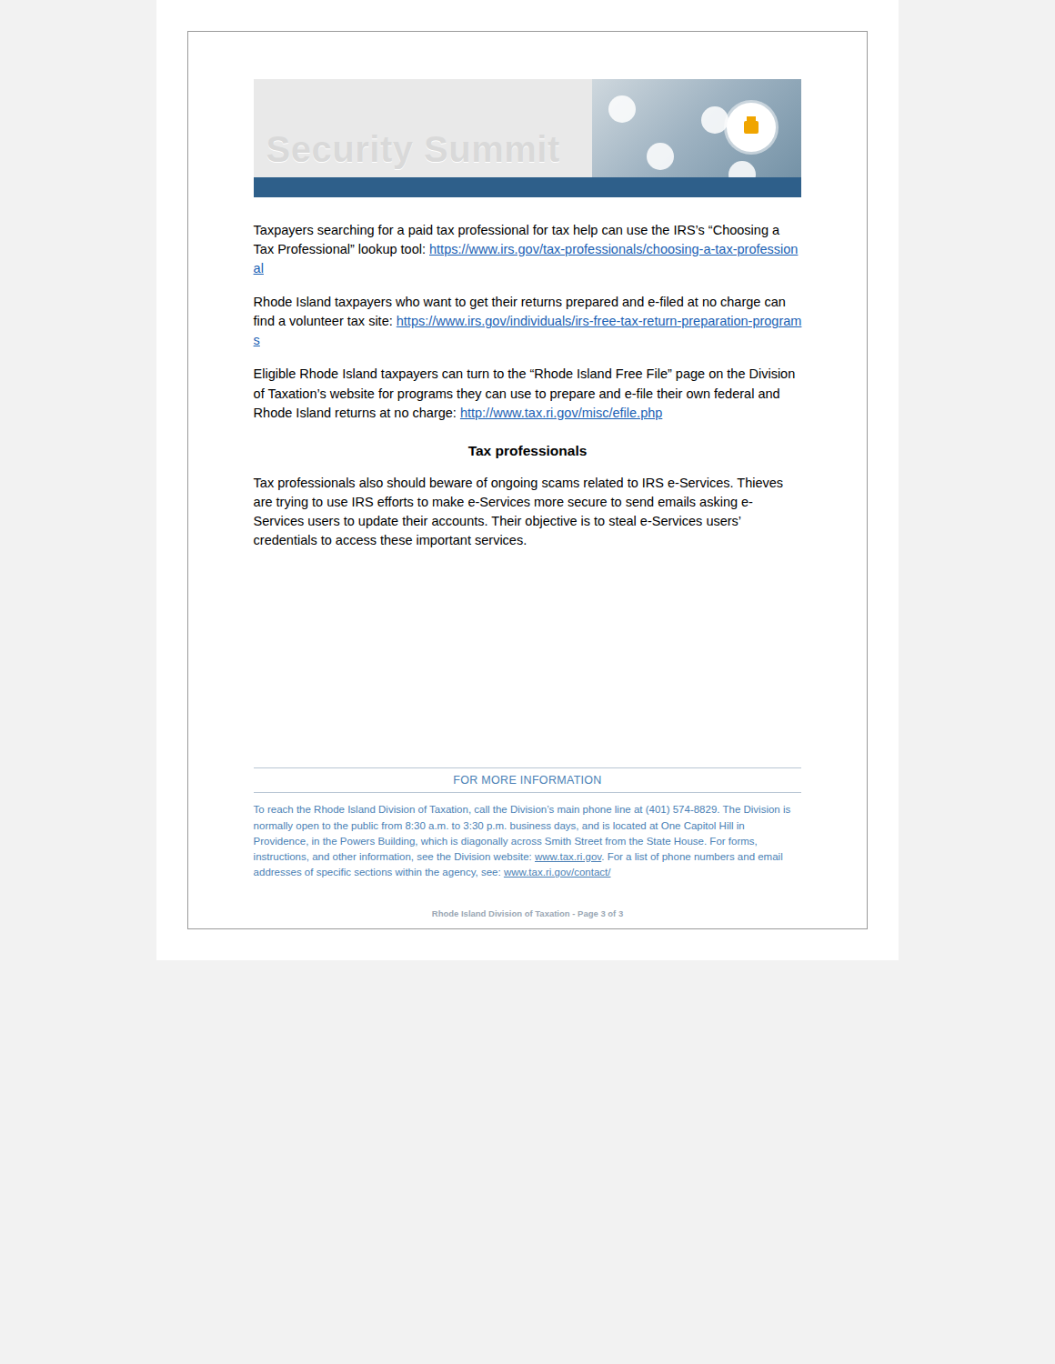Security Summit
Taxpayers searching for a paid tax professional for tax help can use the IRS’s “Choosing a Tax Professional” lookup tool: https://www.irs.gov/tax-professionals/choosing-a-tax-professional
Rhode Island taxpayers who want to get their returns prepared and e-filed at no charge can find a volunteer tax site: https://www.irs.gov/individuals/irs-free-tax-return-preparation-programs
Eligible Rhode Island taxpayers can turn to the “Rhode Island Free File” page on the Division of Taxation’s website for programs they can use to prepare and e-file their own federal and Rhode Island returns at no charge: http://www.tax.ri.gov/misc/efile.php
Tax professionals
Tax professionals also should beware of ongoing scams related to IRS e-Services. Thieves are trying to use IRS efforts to make e-Services more secure to send emails asking e-Services users to update their accounts. Their objective is to steal e-Services users’ credentials to access these important services.
FOR MORE INFORMATION
To reach the Rhode Island Division of Taxation, call the Division’s main phone line at (401) 574-8829. The Division is normally open to the public from 8:30 a.m. to 3:30 p.m. business days, and is located at One Capitol Hill in Providence, in the Powers Building, which is diagonally across Smith Street from the State House. For forms, instructions, and other information, see the Division website: www.tax.ri.gov. For a list of phone numbers and email addresses of specific sections within the agency, see: www.tax.ri.gov/contact/
Rhode Island Division of Taxation - Page 3 of 3